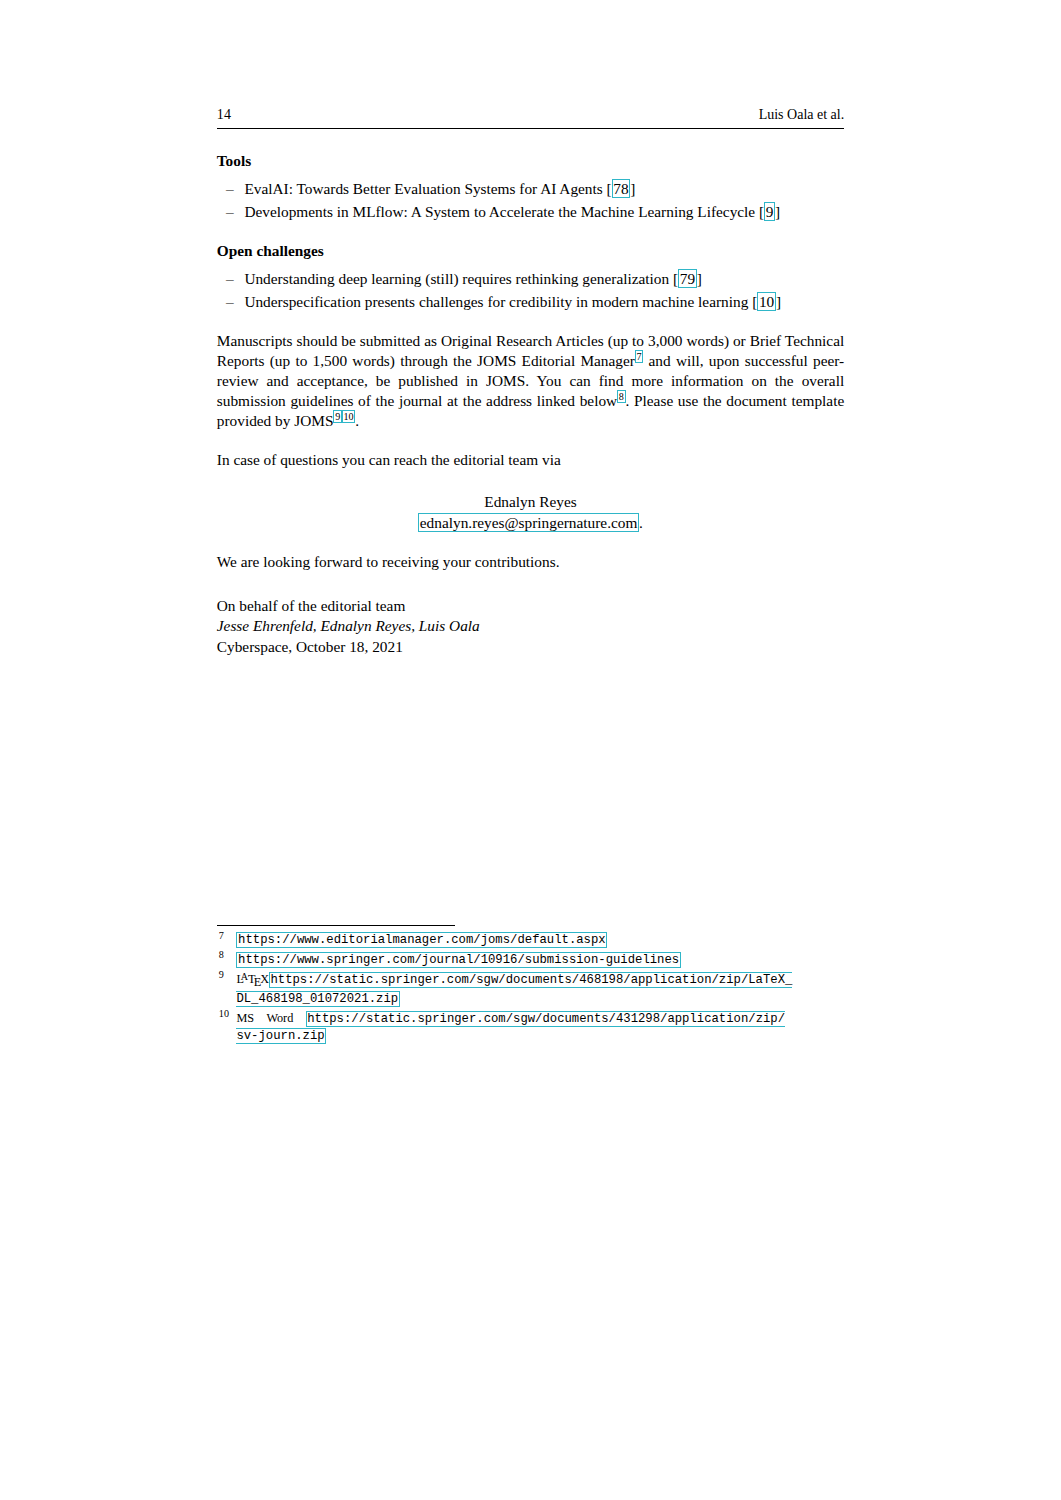14 Luis Oala et al.
Tools
EvalAI: Towards Better Evaluation Systems for AI Agents [78]
Developments in MLflow: A System to Accelerate the Machine Learning Lifecycle [9]
Open challenges
Understanding deep learning (still) requires rethinking generalization [79]
Underspecification presents challenges for credibility in modern machine learning [10]
Manuscripts should be submitted as Original Research Articles (up to 3,000 words) or Brief Technical Reports (up to 1,500 words) through the JOMS Editorial Manager7 and will, upon successful peer-review and acceptance, be published in JOMS. You can find more information on the overall submission guidelines of the journal at the address linked below8. Please use the document template provided by JOMS910.
In case of questions you can reach the editorial team via
Ednalyn Reyes
ednalyn.reyes@springernature.com.
We are looking forward to receiving your contributions.
On behalf of the editorial team
Jesse Ehrenfeld, Ednalyn Reyes, Luis Oala
Cyberspace, October 18, 2021
https://www.editorialmanager.com/joms/default.aspx
https://www.springer.com/journal/10916/submission-guidelines
LATEX https://static.springer.com/sgw/documents/468198/application/zip/LaTeX_
DL_468198_01072021.zip
MS Word https://static.springer.com/sgw/documents/431298/application/zip/
sv-journ.zip